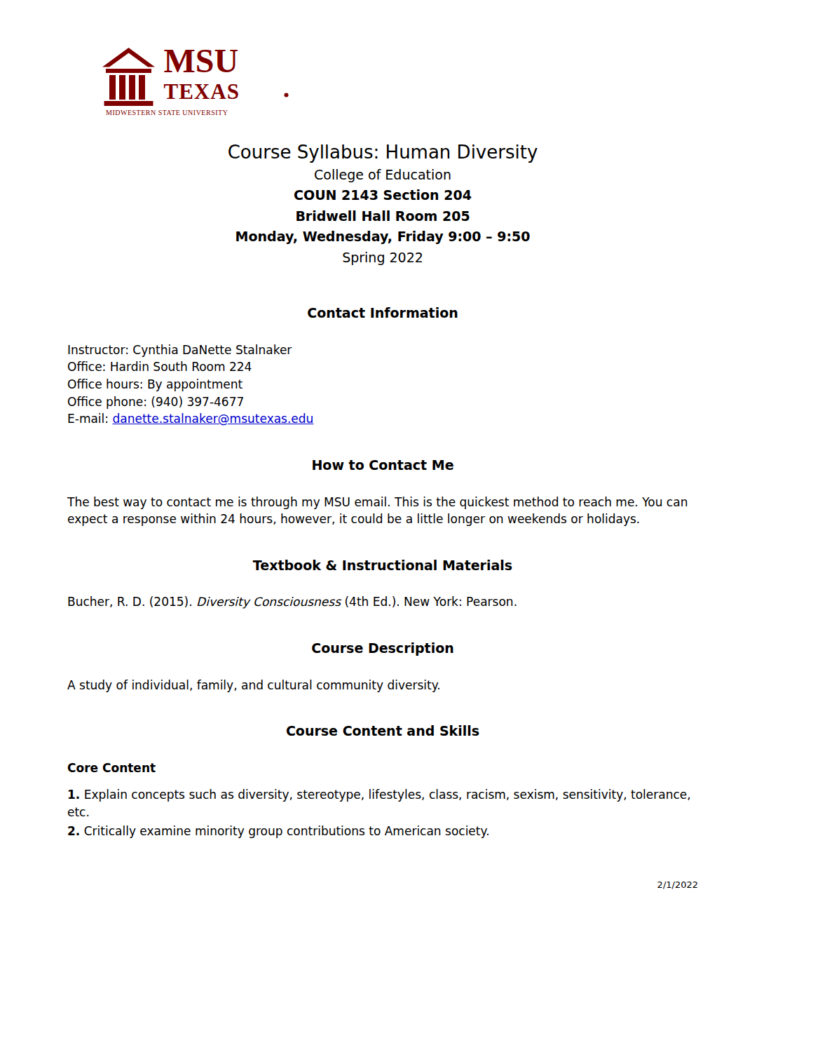Course Syllabus: Human Diversity
College of Education
COUN 2143 Section 204
Bridwell Hall Room 205
Monday, Wednesday, Friday 9:00 – 9:50
Spring 2022
Contact Information
Instructor: Cynthia DaNette Stalnaker
Office: Hardin South Room 224
Office hours: By appointment
Office phone: (940) 397-4677
E-mail: danette.stalnaker@msutexas.edu
How to Contact Me
The best way to contact me is through my MSU email. This is the quickest method to reach me. You can expect a response within 24 hours, however, it could be a little longer on weekends or holidays.
Textbook & Instructional Materials
Bucher, R. D. (2015). Diversity Consciousness (4th Ed.). New York: Pearson.
Course Description
A study of individual, family, and cultural community diversity.
Course Content and Skills
Core Content
1. Explain concepts such as diversity, stereotype, lifestyles, class, racism, sexism, sensitivity, tolerance, etc.
2. Critically examine minority group contributions to American society.
2/1/2022